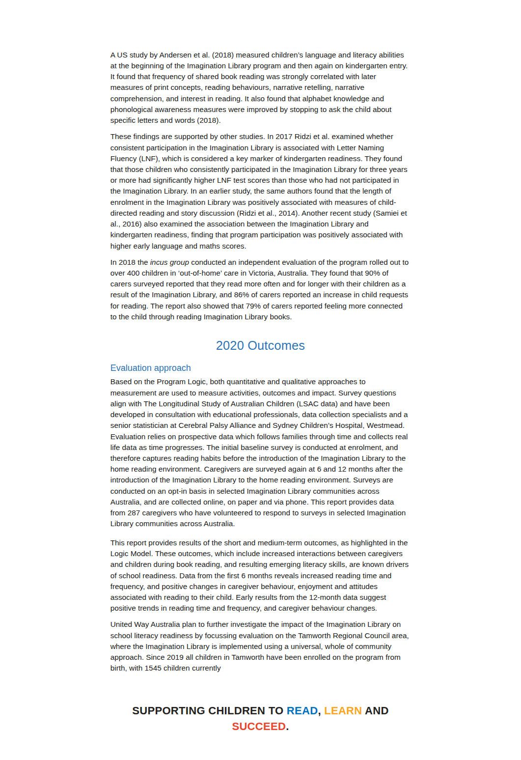A US study by Andersen et al. (2018) measured children’s language and literacy abilities at the beginning of the Imagination Library program and then again on kindergarten entry. It found that frequency of shared book reading was strongly correlated with later measures of print concepts, reading behaviours, narrative retelling, narrative comprehension, and interest in reading. It also found that alphabet knowledge and phonological awareness measures were improved by stopping to ask the child about specific letters and words (2018).
These findings are supported by other studies. In 2017 Ridzi et al. examined whether consistent participation in the Imagination Library is associated with Letter Naming Fluency (LNF), which is considered a key marker of kindergarten readiness. They found that those children who consistently participated in the Imagination Library for three years or more had significantly higher LNF test scores than those who had not participated in the Imagination Library. In an earlier study, the same authors found that the length of enrolment in the Imagination Library was positively associated with measures of child-directed reading and story discussion (Ridzi et al., 2014). Another recent study (Samiei et al., 2016) also examined the association between the Imagination Library and kindergarten readiness, finding that program participation was positively associated with higher early language and maths scores.
In 2018 the incus group conducted an independent evaluation of the program rolled out to over 400 children in ‘out-of-home’ care in Victoria, Australia. They found that 90% of carers surveyed reported that they read more often and for longer with their children as a result of the Imagination Library, and 86% of carers reported an increase in child requests for reading. The report also showed that 79% of carers reported feeling more connected to the child through reading Imagination Library books.
2020 Outcomes
Evaluation approach
Based on the Program Logic, both quantitative and qualitative approaches to measurement are used to measure activities, outcomes and impact. Survey questions align with The Longitudinal Study of Australian Children (LSAC data) and have been developed in consultation with educational professionals, data collection specialists and a senior statistician at Cerebral Palsy Alliance and Sydney Children’s Hospital, Westmead. Evaluation relies on prospective data which follows families through time and collects real life data as time progresses. The initial baseline survey is conducted at enrolment, and therefore captures reading habits before the introduction of the Imagination Library to the home reading environment. Caregivers are surveyed again at 6 and 12 months after the introduction of the Imagination Library to the home reading environment. Surveys are conducted on an opt-in basis in selected Imagination Library communities across Australia, and are collected online, on paper and via phone. This report provides data from 287 caregivers who have volunteered to respond to surveys in selected Imagination Library communities across Australia.
This report provides results of the short and medium-term outcomes, as highlighted in the Logic Model. These outcomes, which include increased interactions between caregivers and children during book reading, and resulting emerging literacy skills, are known drivers of school readiness. Data from the first 6 months reveals increased reading time and frequency, and positive changes in caregiver behaviour, enjoyment and attitudes associated with reading to their child. Early results from the 12-month data suggest positive trends in reading time and frequency, and caregiver behaviour changes.
United Way Australia plan to further investigate the impact of the Imagination Library on school literacy readiness by focussing evaluation on the Tamworth Regional Council area, where the Imagination Library is implemented using a universal, whole of community approach. Since 2019 all children in Tamworth have been enrolled on the program from birth, with 1545 children currently
Supporting children to read, learn and succeed.